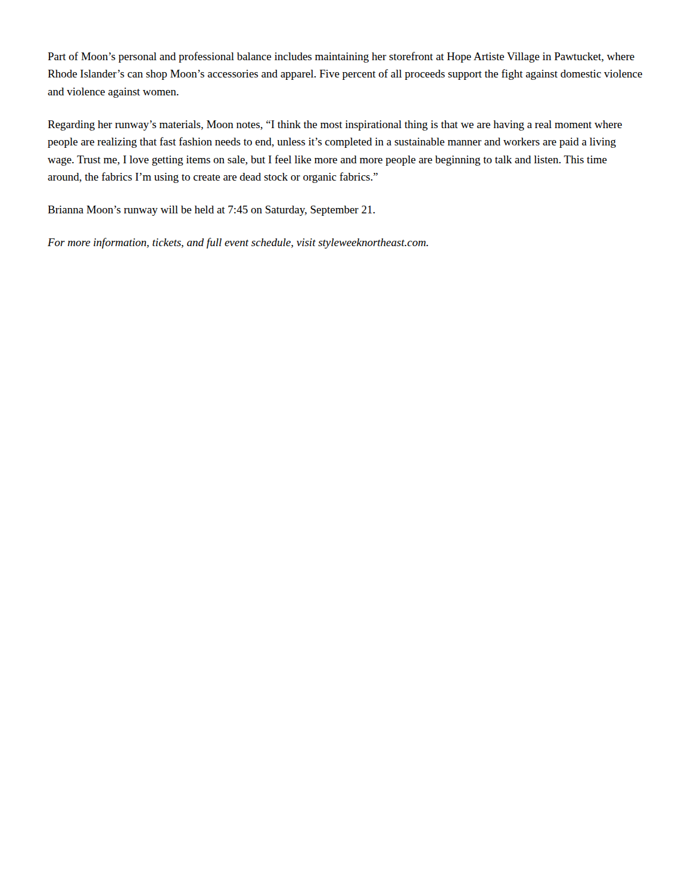Part of Moon’s personal and professional balance includes maintaining her storefront at Hope Artiste Village in Pawtucket, where Rhode Islander’s can shop Moon’s accessories and apparel. Five percent of all proceeds support the fight against domestic violence and violence against women.
Regarding her runway’s materials, Moon notes, “I think the most inspirational thing is that we are having a real moment where people are realizing that fast fashion needs to end, unless it’s completed in a sustainable manner and workers are paid a living wage. Trust me, I love getting items on sale, but I feel like more and more people are beginning to talk and listen. This time around, the fabrics I’m using to create are dead stock or organic fabrics.”
Brianna Moon’s runway will be held at 7:45 on Saturday, September 21.
For more information, tickets, and full event schedule, visit styleweeknortheast.com.